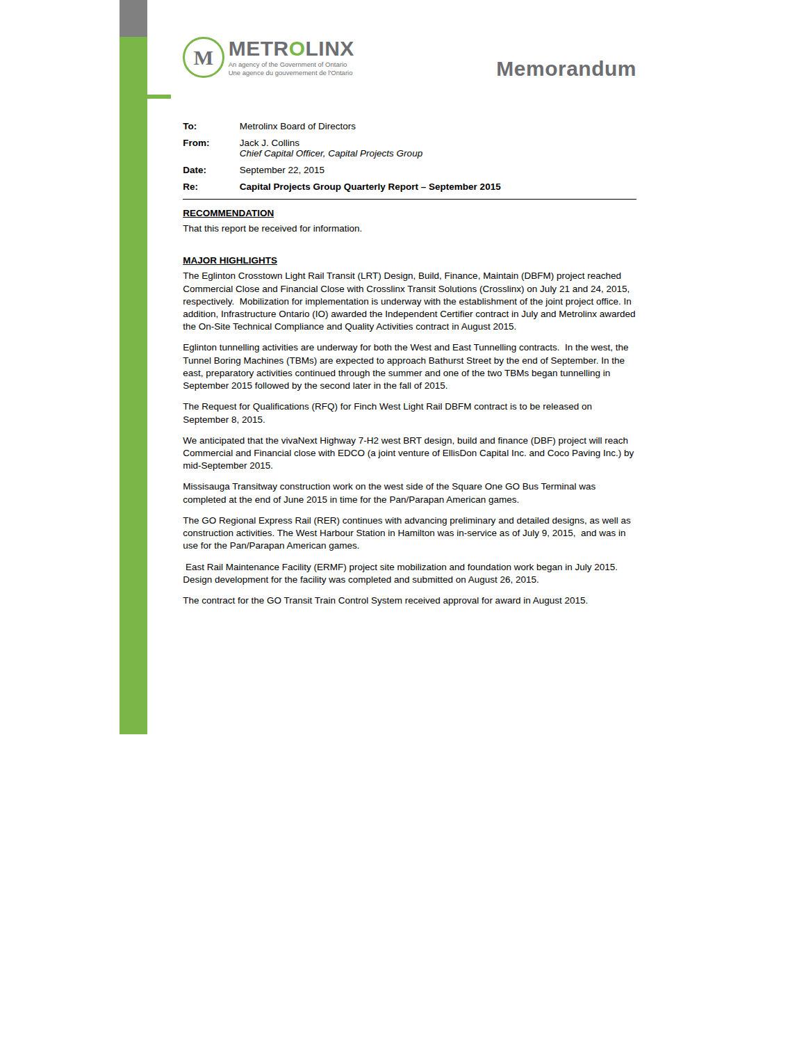M
METROLINX
An agency of the Government of Ontario
Une agence du gouvernement de l'Ontario
Memorandum
| To: | Metrolinx Board of Directors |
| From: | Jack J. Collins Chief Capital Officer, Capital Projects Group |
| Date: | September 22, 2015 |
| Re: | Capital Projects Group Quarterly Report – September 2015 |
RECOMMENDATION
That this report be received for information.
MAJOR HIGHLIGHTS
The Eglinton Crosstown Light Rail Transit (LRT) Design, Build, Finance, Maintain (DBFM) project reached Commercial Close and Financial Close with Crosslinx Transit Solutions (Crosslinx) on July 21 and 24, 2015, respectively. Mobilization for implementation is underway with the establishment of the joint project office. In addition, Infrastructure Ontario (IO) awarded the Independent Certifier contract in July and Metrolinx awarded the On-Site Technical Compliance and Quality Activities contract in August 2015.
Eglinton tunnelling activities are underway for both the West and East Tunnelling contracts. In the west, the Tunnel Boring Machines (TBMs) are expected to approach Bathurst Street by the end of September. In the east, preparatory activities continued through the summer and one of the two TBMs began tunnelling in September 2015 followed by the second later in the fall of 2015.
The Request for Qualifications (RFQ) for Finch West Light Rail DBFM contract is to be released on September 8, 2015.
We anticipated that the vivaNext Highway 7-H2 west BRT design, build and finance (DBF) project will reach Commercial and Financial close with EDCO (a joint venture of EllisDon Capital Inc. and Coco Paving Inc.) by mid-September 2015.
Missisauga Transitway construction work on the west side of the Square One GO Bus Terminal was completed at the end of June 2015 in time for the Pan/Parapan American games.
The GO Regional Express Rail (RER) continues with advancing preliminary and detailed designs, as well as construction activities. The West Harbour Station in Hamilton was in-service as of July 9, 2015, and was in use for the Pan/Parapan American games.
East Rail Maintenance Facility (ERMF) project site mobilization and foundation work began in July 2015. Design development for the facility was completed and submitted on August 26, 2015.
The contract for the GO Transit Train Control System received approval for award in August 2015.